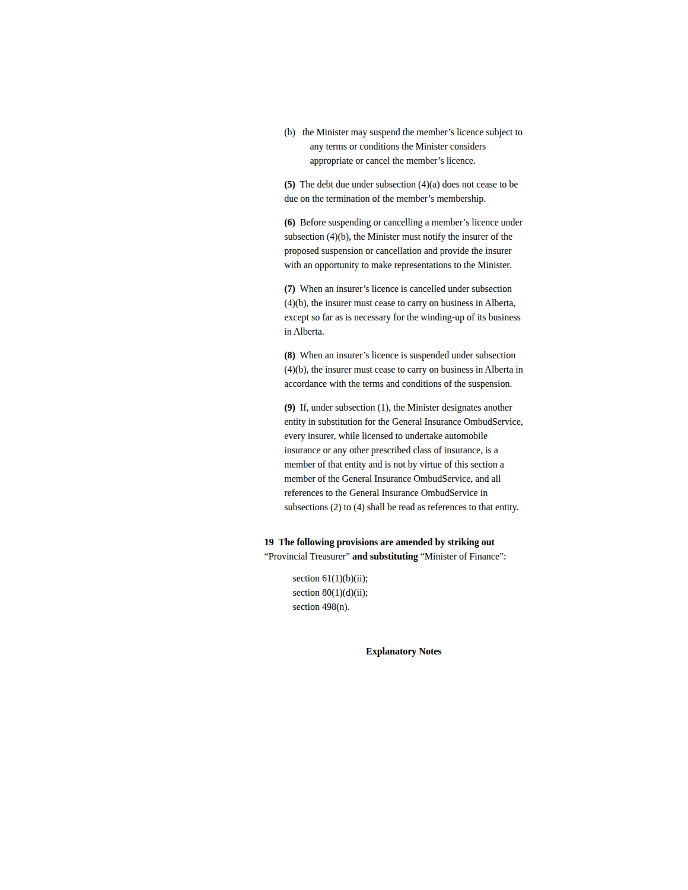(b) the Minister may suspend the member’s licence subject to any terms or conditions the Minister considers appropriate or cancel the member’s licence.
(5) The debt due under subsection (4)(a) does not cease to be due on the termination of the member’s membership.
(6) Before suspending or cancelling a member’s licence under subsection (4)(b), the Minister must notify the insurer of the proposed suspension or cancellation and provide the insurer with an opportunity to make representations to the Minister.
(7) When an insurer’s licence is cancelled under subsection (4)(b), the insurer must cease to carry on business in Alberta, except so far as is necessary for the winding-up of its business in Alberta.
(8) When an insurer’s licence is suspended under subsection (4)(b), the insurer must cease to carry on business in Alberta in accordance with the terms and conditions of the suspension.
(9) If, under subsection (1), the Minister designates another entity in substitution for the General Insurance OmbudService, every insurer, while licensed to undertake automobile insurance or any other prescribed class of insurance, is a member of that entity and is not by virtue of this section a member of the General Insurance OmbudService, and all references to the General Insurance OmbudService in subsections (2) to (4) shall be read as references to that entity.
19 The following provisions are amended by striking out “Provincial Treasurer” and substituting “Minister of Finance”:
section 61(1)(b)(ii);
section 80(1)(d)(ii);
section 498(n).
Explanatory Notes